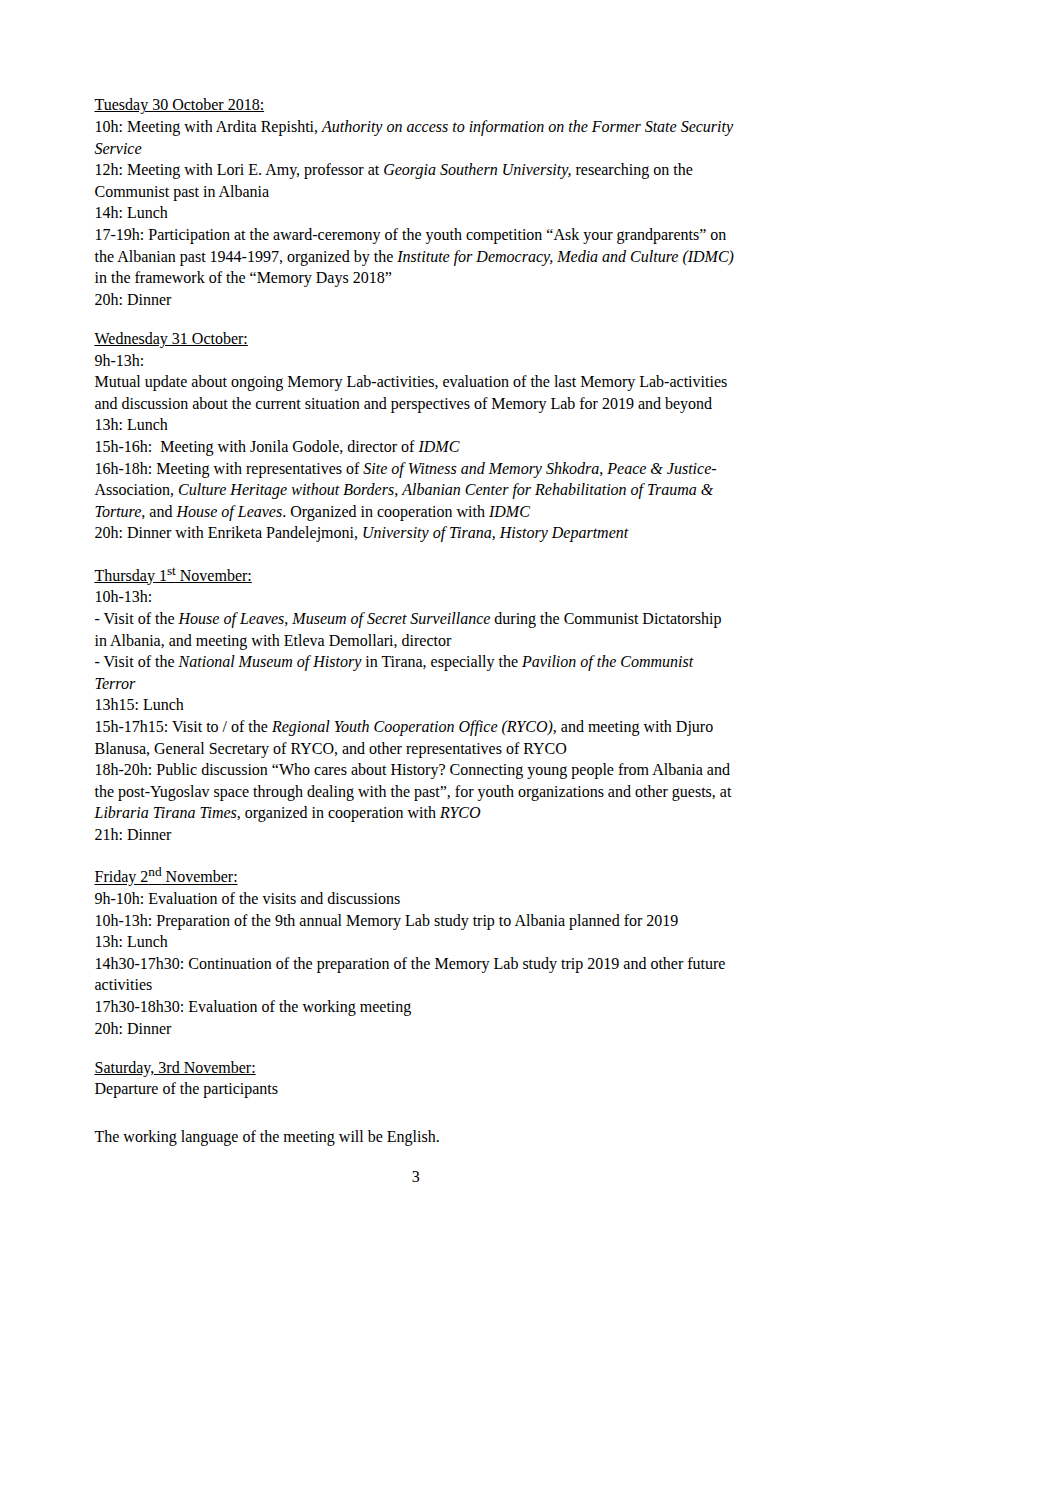Tuesday 30 October 2018:
10h: Meeting with Ardita Repishti, Authority on access to information on the Former State Security Service
12h: Meeting with Lori E. Amy, professor at Georgia Southern University, researching on the Communist past in Albania
14h: Lunch
17-19h: Participation at the award-ceremony of the youth competition “Ask your grandparents” on the Albanian past 1944-1997, organized by the Institute for Democracy, Media and Culture (IDMC) in the framework of the “Memory Days 2018”
20h: Dinner
Wednesday 31 October:
9h-13h:
Mutual update about ongoing Memory Lab-activities, evaluation of the last Memory Lab-activities and discussion about the current situation and perspectives of Memory Lab for 2019 and beyond
13h: Lunch
15h-16h: Meeting with Jonila Godole, director of IDMC
16h-18h: Meeting with representatives of Site of Witness and Memory Shkodra, Peace & Justice-Association, Culture Heritage without Borders, Albanian Center for Rehabilitation of Trauma & Torture, and House of Leaves. Organized in cooperation with IDMC
20h: Dinner with Enriketa Pandelejmoni, University of Tirana, History Department
Thursday 1st November:
10h-13h:
- Visit of the House of Leaves, Museum of Secret Surveillance during the Communist Dictatorship in Albania, and meeting with Etleva Demollari, director
- Visit of the National Museum of History in Tirana, especially the Pavilion of the Communist Terror
13h15: Lunch
15h-17h15: Visit to / of the Regional Youth Cooperation Office (RYCO), and meeting with Djuro Blanusa, General Secretary of RYCO, and other representatives of RYCO
18h-20h: Public discussion “Who cares about History? Connecting young people from Albania and the post-Yugoslav space through dealing with the past”, for youth organizations and other guests, at Libraria Tirana Times, organized in cooperation with RYCO
21h: Dinner
Friday 2nd November:
9h-10h: Evaluation of the visits and discussions
10h-13h: Preparation of the 9th annual Memory Lab study trip to Albania planned for 2019
13h: Lunch
14h30-17h30: Continuation of the preparation of the Memory Lab study trip 2019 and other future activities
17h30-18h30: Evaluation of the working meeting
20h: Dinner
Saturday, 3rd November:
Departure of the participants
The working language of the meeting will be English.
3